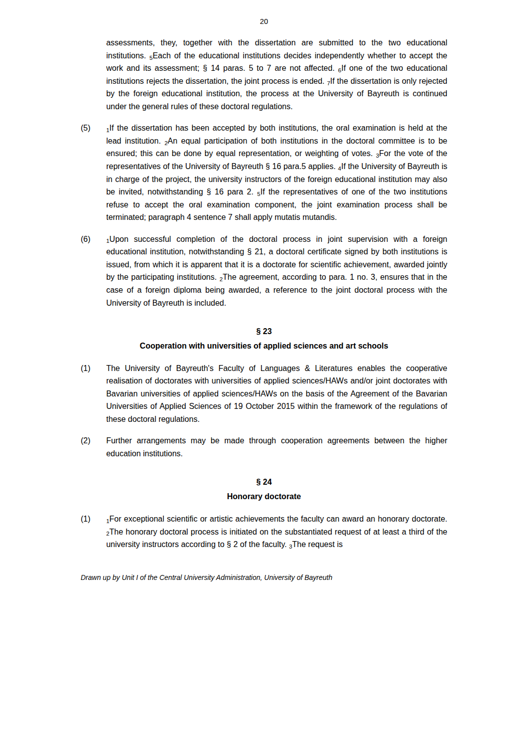20
assessments, they, together with the dissertation are submitted to the two educational institutions. 5Each of the educational institutions decides independently whether to accept the work and its assessment; § 14 paras. 5 to 7 are not affected. 6If one of the two educational institutions rejects the dissertation, the joint process is ended. 7If the dissertation is only rejected by the foreign educational institution, the process at the University of Bayreuth is continued under the general rules of these doctoral regulations.
(5)
1If the dissertation has been accepted by both institutions, the oral examination is held at the lead institution. 2An equal participation of both institutions in the doctoral committee is to be ensured; this can be done by equal representation, or weighting of votes. 3For the vote of the representatives of the University of Bayreuth § 16 para.5 applies. 4If the University of Bayreuth is in charge of the project, the university instructors of the foreign educational institution may also be invited, notwithstanding § 16 para 2. 5If the representatives of one of the two institutions refuse to accept the oral examination component, the joint examination process shall be terminated; paragraph 4 sentence 7 shall apply mutatis mutandis.
(6)
1Upon successful completion of the doctoral process in joint supervision with a foreign educational institution, notwithstanding § 21, a doctoral certificate signed by both institutions is issued, from which it is apparent that it is a doctorate for scientific achievement, awarded jointly by the participating institutions. 2The agreement, according to para. 1 no. 3, ensures that in the case of a foreign diploma being awarded, a reference to the joint doctoral process with the University of Bayreuth is included.
§ 23
Cooperation with universities of applied sciences and art schools
(1)
The University of Bayreuth's Faculty of Languages & Literatures enables the cooperative realisation of doctorates with universities of applied sciences/HAWs and/or joint doctorates with Bavarian universities of applied sciences/HAWs on the basis of the Agreement of the Bavarian Universities of Applied Sciences of 19 October 2015 within the framework of the regulations of these doctoral regulations.
(2)
Further arrangements may be made through cooperation agreements between the higher education institutions.
§ 24
Honorary doctorate
(1)
1For exceptional scientific or artistic achievements the faculty can award an honorary doctorate. 2The honorary doctoral process is initiated on the substantiated request of at least a third of the university instructors according to § 2 of the faculty. 3The request is
Drawn up by Unit I of the Central University Administration, University of Bayreuth